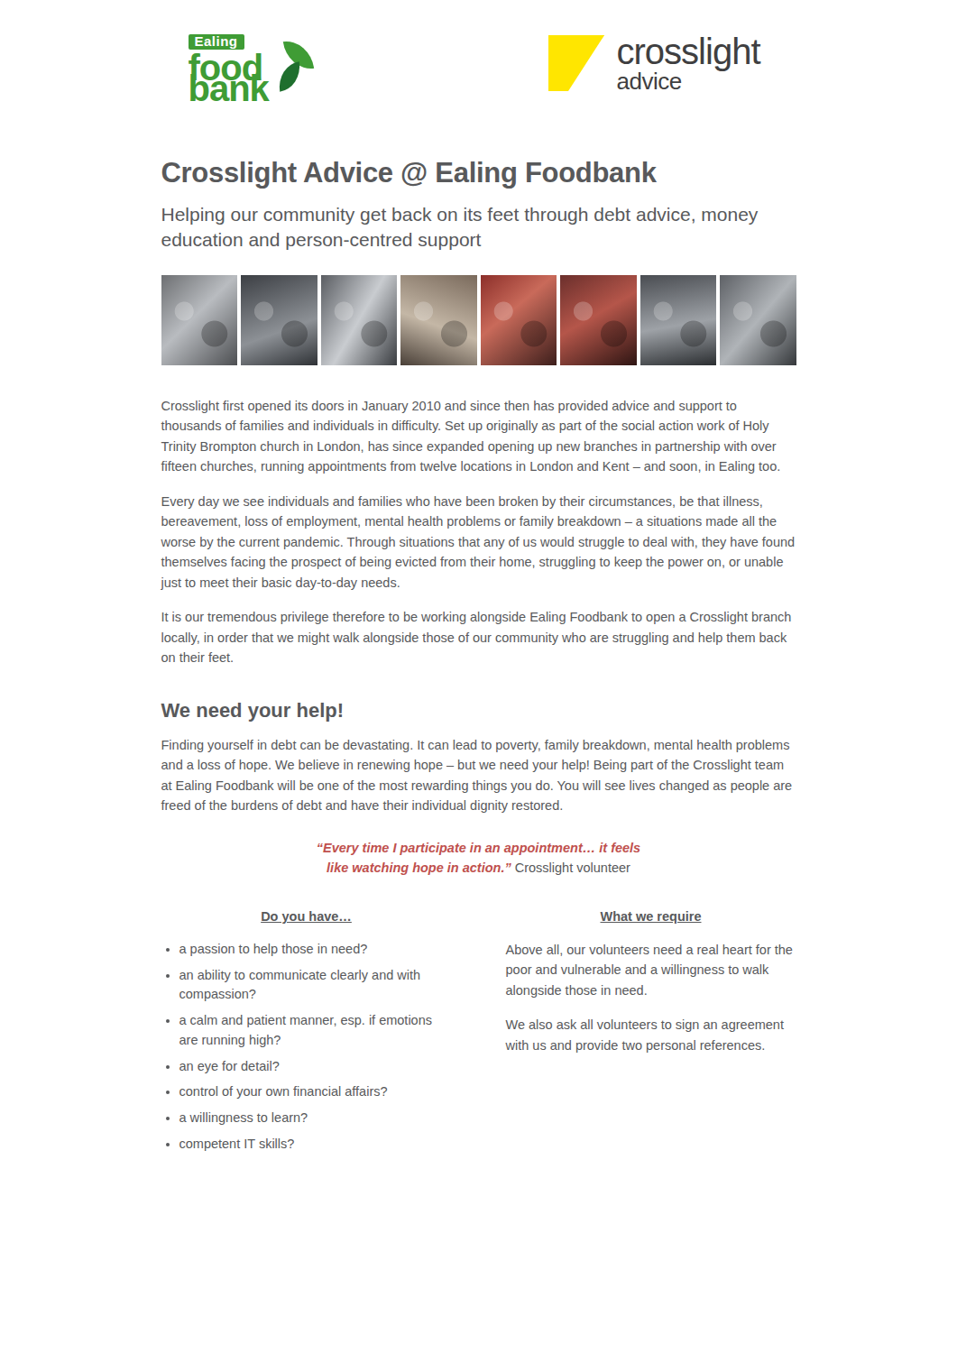Ealing food bank
crosslight advice
Crosslight Advice @ Ealing Foodbank
Helping our community get back on its feet through debt advice, money education and person-centred support
Crosslight first opened its doors in January 2010 and since then has provided advice and support to thousands of families and individuals in difficulty. Set up originally as part of the social action work of Holy Trinity Brompton church in London, has since expanded opening up new branches in partnership with over fifteen churches, running appointments from twelve locations in London and Kent – and soon, in Ealing too.
Every day we see individuals and families who have been broken by their circumstances, be that illness, bereavement, loss of employment, mental health problems or family breakdown – a situations made all the worse by the current pandemic. Through situations that any of us would struggle to deal with, they have found themselves facing the prospect of being evicted from their home, struggling to keep the power on, or unable just to meet their basic day-to-day needs.
It is our tremendous privilege therefore to be working alongside Ealing Foodbank to open a Crosslight branch locally, in order that we might walk alongside those of our community who are struggling and help them back on their feet.
We need your help!
Finding yourself in debt can be devastating. It can lead to poverty, family breakdown, mental health problems and a loss of hope. We believe in renewing hope – but we need your help! Being part of the Crosslight team at Ealing Foodbank will be one of the most rewarding things you do. You will see lives changed as people are freed of the burdens of debt and have their individual dignity restored.
“Every time I participate in an appointment… it feels
like watching hope in action.” Crosslight volunteer
Do you have…
a passion to help those in need?
an ability to communicate clearly and with compassion?
a calm and patient manner, esp. if emotions are running high?
an eye for detail?
control of your own financial affairs?
a willingness to learn?
competent IT skills?
What we require
Above all, our volunteers need a real heart for the poor and vulnerable and a willingness to walk alongside those in need.
We also ask all volunteers to sign an agreement with us and provide two personal references.